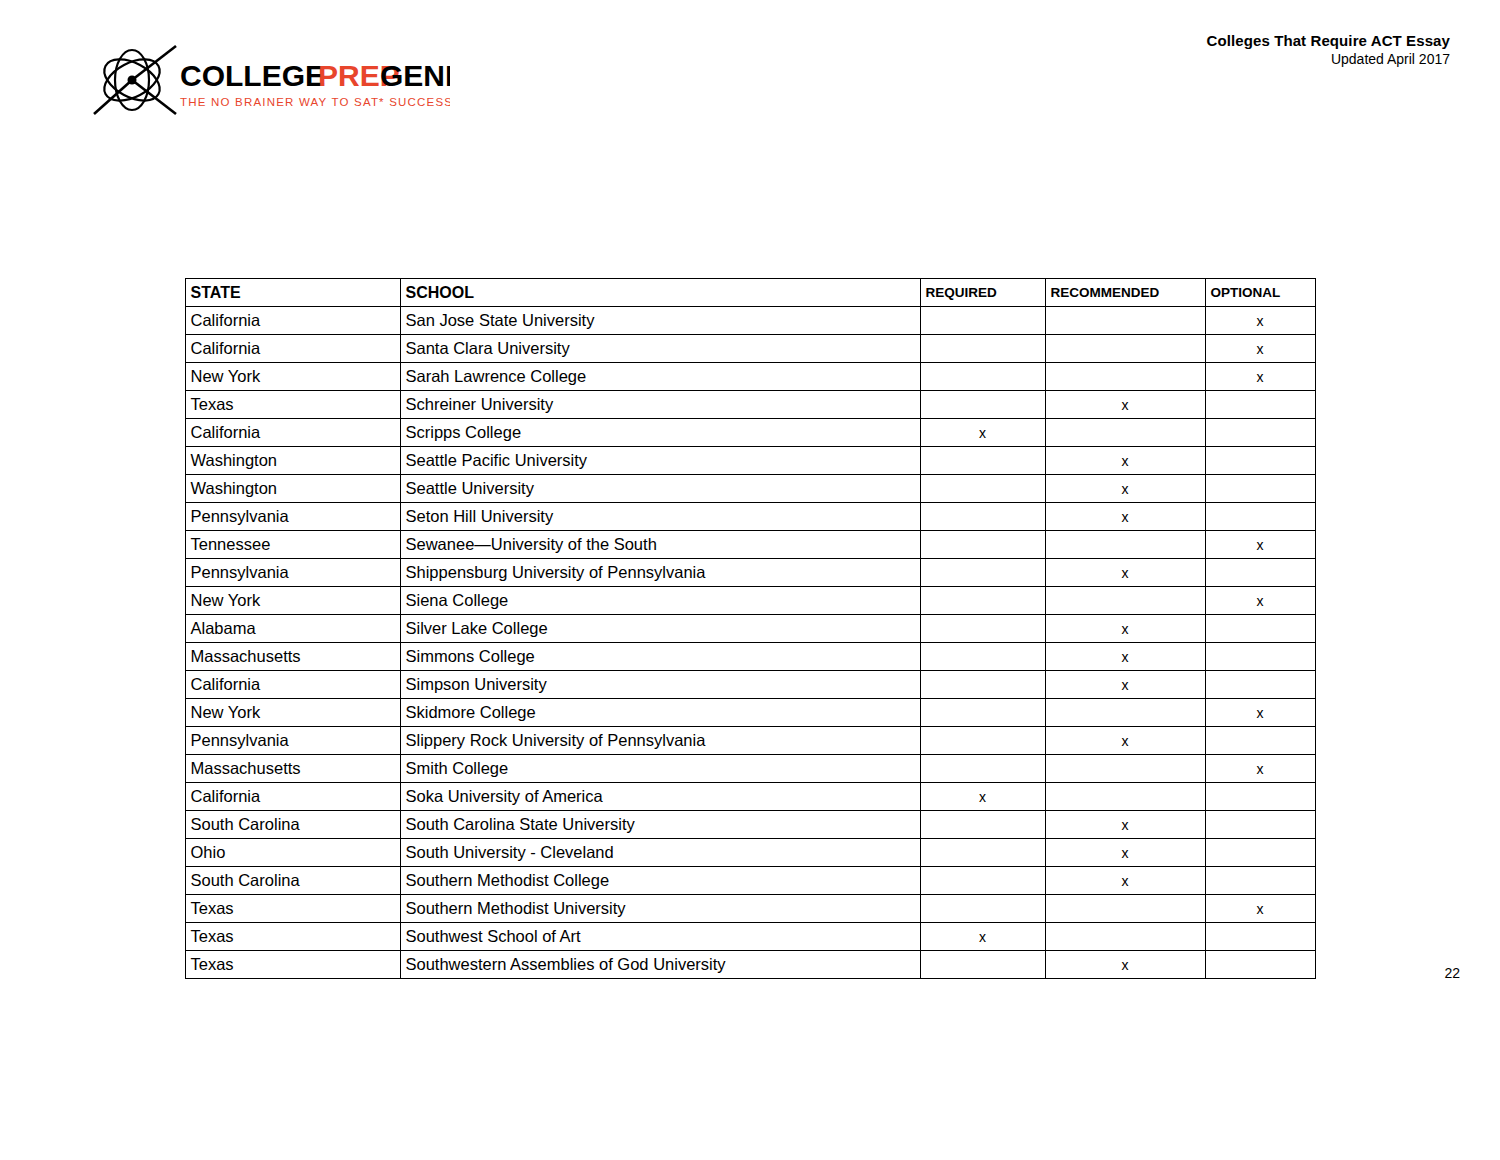COLLEGE PREP GENIUS THE NO BRAINER WAY TO SAT* SUCCESS
Colleges That Require ACT Essay
Updated April 2017
| STATE | SCHOOL | REQUIRED | RECOMMENDED | OPTIONAL |
| --- | --- | --- | --- | --- |
| California | San Jose State University | | | x |
| California | Santa Clara University | | | x |
| New York | Sarah Lawrence College | | | x |
| Texas | Schreiner University | | x | |
| California | Scripps College | x | | |
| Washington | Seattle Pacific University | | x | |
| Washington | Seattle University | | x | |
| Pennsylvania | Seton Hill University | | x | |
| Tennessee | Sewanee—University of the South | | | x |
| Pennsylvania | Shippensburg University of Pennsylvania | | x | |
| New York | Siena College | | | x |
| Alabama | Silver Lake College | | x | |
| Massachusetts | Simmons College | | x | |
| California | Simpson University | | x | |
| New York | Skidmore College | | | x |
| Pennsylvania | Slippery Rock University of Pennsylvania | | x | |
| Massachusetts | Smith College | | | x |
| California | Soka University of America | x | | |
| South Carolina | South Carolina State University | | x | |
| Ohio | South University - Cleveland | | x | |
| South Carolina | Southern Methodist College | | x | |
| Texas | Southern Methodist University | | | x |
| Texas | Southwest School of Art | x | | |
| Texas | Southwestern Assemblies of God University | | x | |
22